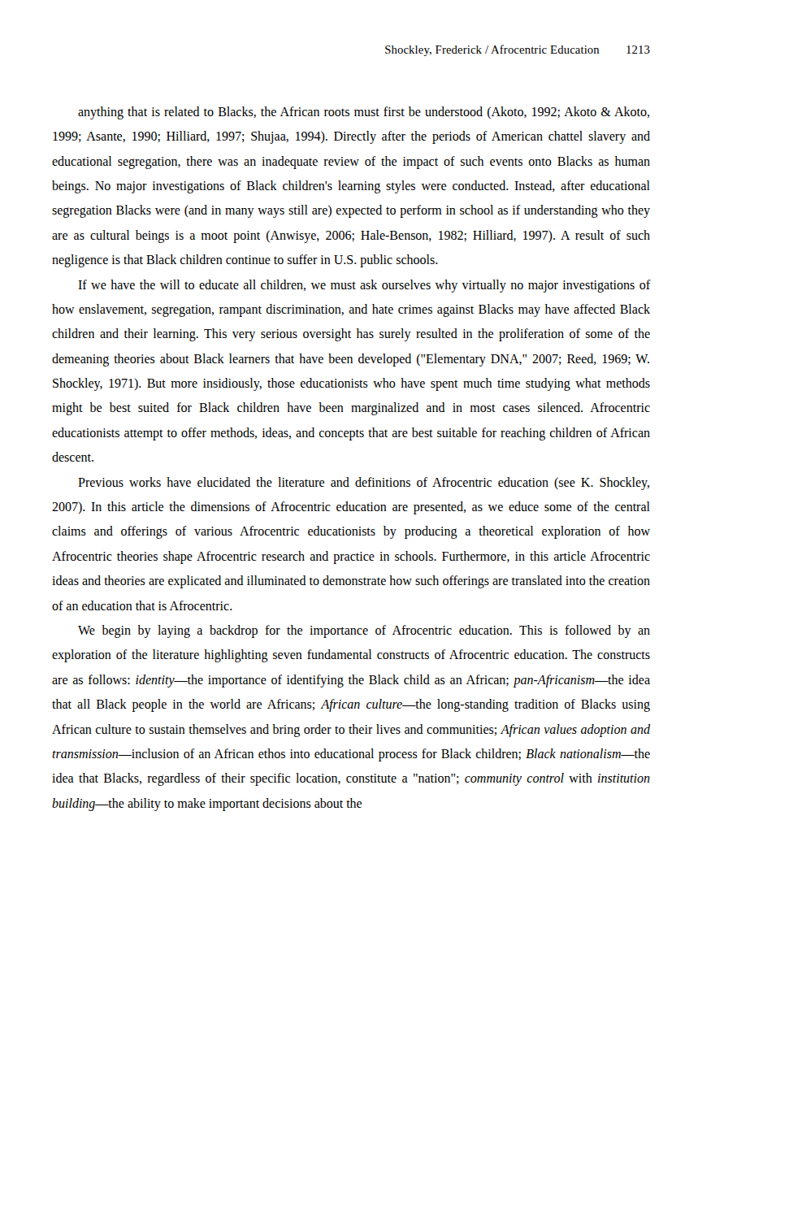Shockley, Frederick / Afrocentric Education1213
anything that is related to Blacks, the African roots must first be understood (Akoto, 1992; Akoto & Akoto, 1999; Asante, 1990; Hilliard, 1997; Shujaa, 1994). Directly after the periods of American chattel slavery and educational segregation, there was an inadequate review of the impact of such events onto Blacks as human beings. No major investigations of Black children's learning styles were conducted. Instead, after educational segregation Blacks were (and in many ways still are) expected to perform in school as if understanding who they are as cultural beings is a moot point (Anwisye, 2006; Hale-Benson, 1982; Hilliard, 1997). A result of such negligence is that Black children continue to suffer in U.S. public schools.
If we have the will to educate all children, we must ask ourselves why virtually no major investigations of how enslavement, segregation, rampant discrimination, and hate crimes against Blacks may have affected Black children and their learning. This very serious oversight has surely resulted in the proliferation of some of the demeaning theories about Black learners that have been developed ("Elementary DNA," 2007; Reed, 1969; W. Shockley, 1971). But more insidiously, those educationists who have spent much time studying what methods might be best suited for Black children have been marginalized and in most cases silenced. Afrocentric educationists attempt to offer methods, ideas, and concepts that are best suitable for reaching children of African descent.
Previous works have elucidated the literature and definitions of Afrocentric education (see K. Shockley, 2007). In this article the dimensions of Afrocentric education are presented, as we educe some of the central claims and offerings of various Afrocentric educationists by producing a theoretical exploration of how Afrocentric theories shape Afrocentric research and practice in schools. Furthermore, in this article Afrocentric ideas and theories are explicated and illuminated to demonstrate how such offerings are translated into the creation of an education that is Afrocentric.
We begin by laying a backdrop for the importance of Afrocentric education. This is followed by an exploration of the literature highlighting seven fundamental constructs of Afrocentric education. The constructs are as follows: identity—the importance of identifying the Black child as an African; pan-Africanism—the idea that all Black people in the world are Africans; African culture—the long-standing tradition of Blacks using African culture to sustain themselves and bring order to their lives and communities; African values adoption and transmission—inclusion of an African ethos into educational process for Black children; Black nationalism—the idea that Blacks, regardless of their specific location, constitute a "nation"; community control with institution building—the ability to make important decisions about the